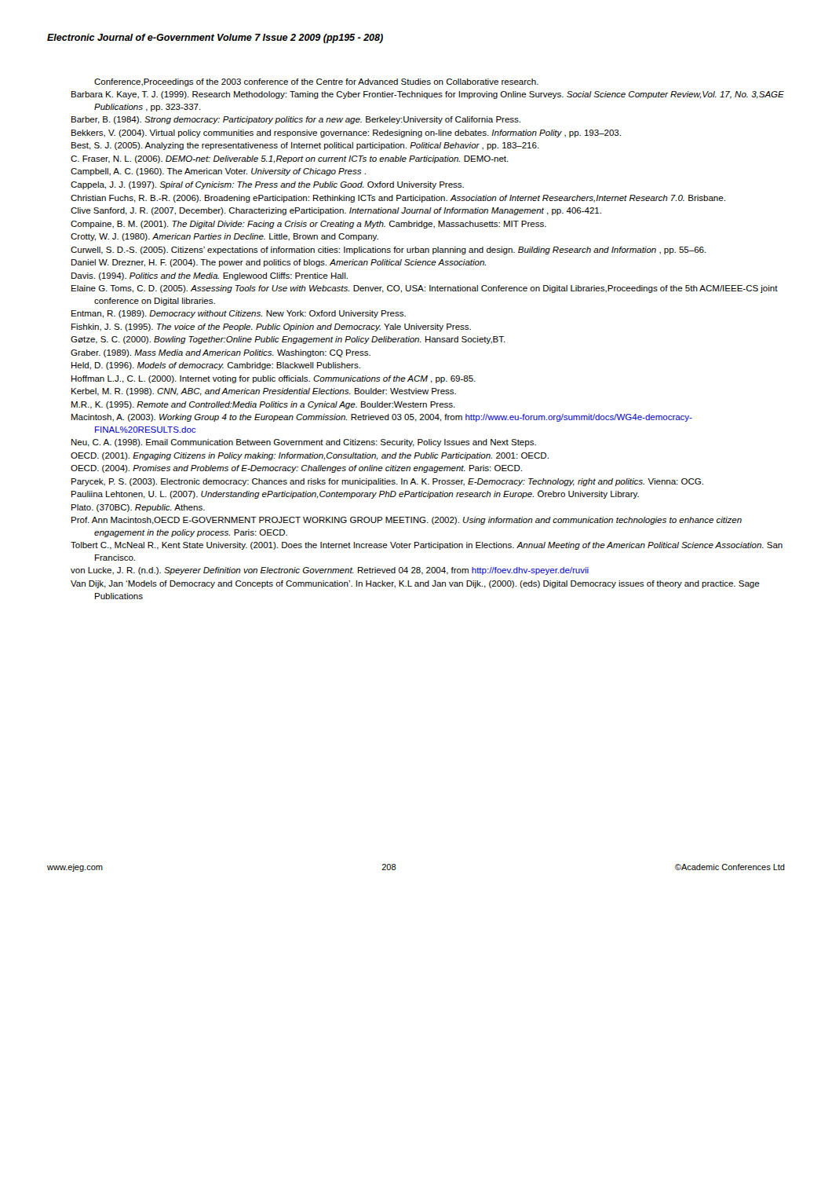Electronic Journal of e-Government Volume 7 Issue 2 2009 (pp195 - 208)
Conference,Proceedings of the 2003 conference of the Centre for Advanced Studies on Collaborative research.
Barbara K. Kaye, T. J. (1999). Research Methodology: Taming the Cyber Frontier-Techniques for Improving Online Surveys. Social Science Computer Review,Vol. 17, No. 3,SAGE Publications , pp. 323-337.
Barber, B. (1984). Strong democracy: Participatory politics for a new age. Berkeley:University of California Press.
Bekkers, V. (2004). Virtual policy communities and responsive governance: Redesigning on-line debates. Information Polity , pp. 193–203.
Best, S. J. (2005). Analyzing the representativeness of Internet political participation. Political Behavior , pp. 183–216.
C. Fraser, N. L. (2006). DEMO-net: Deliverable 5.1,Report on current ICTs to enable Participation. DEMO-net.
Campbell, A. C. (1960). The American Voter. University of Chicago Press .
Cappela, J. J. (1997). Spiral of Cynicism: The Press and the Public Good. Oxford University Press.
Christian Fuchs, R. B.-R. (2006). Broadening eParticipation: Rethinking ICTs and Participation. Association of Internet Researchers,Internet Research 7.0. Brisbane.
Clive Sanford, J. R. (2007, December). Characterizing eParticipation. International Journal of Information Management , pp. 406-421.
Compaine, B. M. (2001). The Digital Divide: Facing a Crisis or Creating a Myth. Cambridge, Massachusetts: MIT Press.
Crotty, W. J. (1980). American Parties in Decline. Little, Brown and Company.
Curwell, S. D.-S. (2005). Citizens’ expectations of information cities: Implications for urban planning and design. Building Research and Information , pp. 55–66.
Daniel W. Drezner, H. F. (2004). The power and politics of blogs. American Political Science Association.
Davis. (1994). Politics and the Media. Englewood Cliffs: Prentice Hall.
Elaine G. Toms, C. D. (2005). Assessing Tools for Use with Webcasts. Denver, CO, USA: International Conference on Digital Libraries,Proceedings of the 5th ACM/IEEE-CS joint conference on Digital libraries.
Entman, R. (1989). Democracy without Citizens. New York: Oxford University Press.
Fishkin, J. S. (1995). The voice of the People. Public Opinion and Democracy. Yale University Press.
Gøtze, S. C. (2000). Bowling Together:Online Public Engagement in Policy Deliberation. Hansard Society,BT.
Graber. (1989). Mass Media and American Politics. Washington: CQ Press.
Held, D. (1996). Models of democracy. Cambridge: Blackwell Publishers.
Hoffman L.J., C. L. (2000). Internet voting for public officials. Communications of the ACM , pp. 69-85.
Kerbel, M. R. (1998). CNN, ABC, and American Presidential Elections. Boulder: Westview Press.
M.R., K. (1995). Remote and Controlled:Media Politics in a Cynical Age. Boulder:Western Press.
Macintosh, A. (2003). Working Group 4 to the European Commission. Retrieved 03 05, 2004, from http://www.eu-forum.org/summit/docs/WG4e-democracy-FINAL%20RESULTS.doc
Neu, C. A. (1998). Email Communication Between Government and Citizens: Security, Policy Issues and Next Steps.
OECD. (2001). Engaging Citizens in Policy making: Information,Consultation, and the Public Participation. 2001: OECD.
OECD. (2004). Promises and Problems of E-Democracy: Challenges of online citizen engagement. Paris: OECD.
Parycek, P. S. (2003). Electronic democracy: Chances and risks for municipalities. In A. K. Prosser, E-Democracy: Technology, right and politics. Vienna: OCG.
Pauliina Lehtonen, U. L. (2007). Understanding eParticipation,Contemporary PhD eParticipation research in Europe. Örebro University Library.
Plato. (370BC). Republic. Athens.
Prof. Ann Macintosh,OECD E-GOVERNMENT PROJECT WORKING GROUP MEETING. (2002). Using information and communication technologies to enhance citizen engagement in the policy process. Paris: OECD.
Tolbert C., McNeal R., Kent State University. (2001). Does the Internet Increase Voter Participation in Elections. Annual Meeting of the American Political Science Association. San Francisco.
von Lucke, J. R. (n.d.). Speyerer Definition von Electronic Government. Retrieved 04 28, 2004, from http://foev.dhv-speyer.de/ruvii
Van Dijk, Jan ‘Models of Democracy and Concepts of Communication’. In Hacker, K.L and Jan van Dijk., (2000). (eds) Digital Democracy issues of theory and practice. Sage Publications
www.ejeg.com
208
©Academic Conferences Ltd